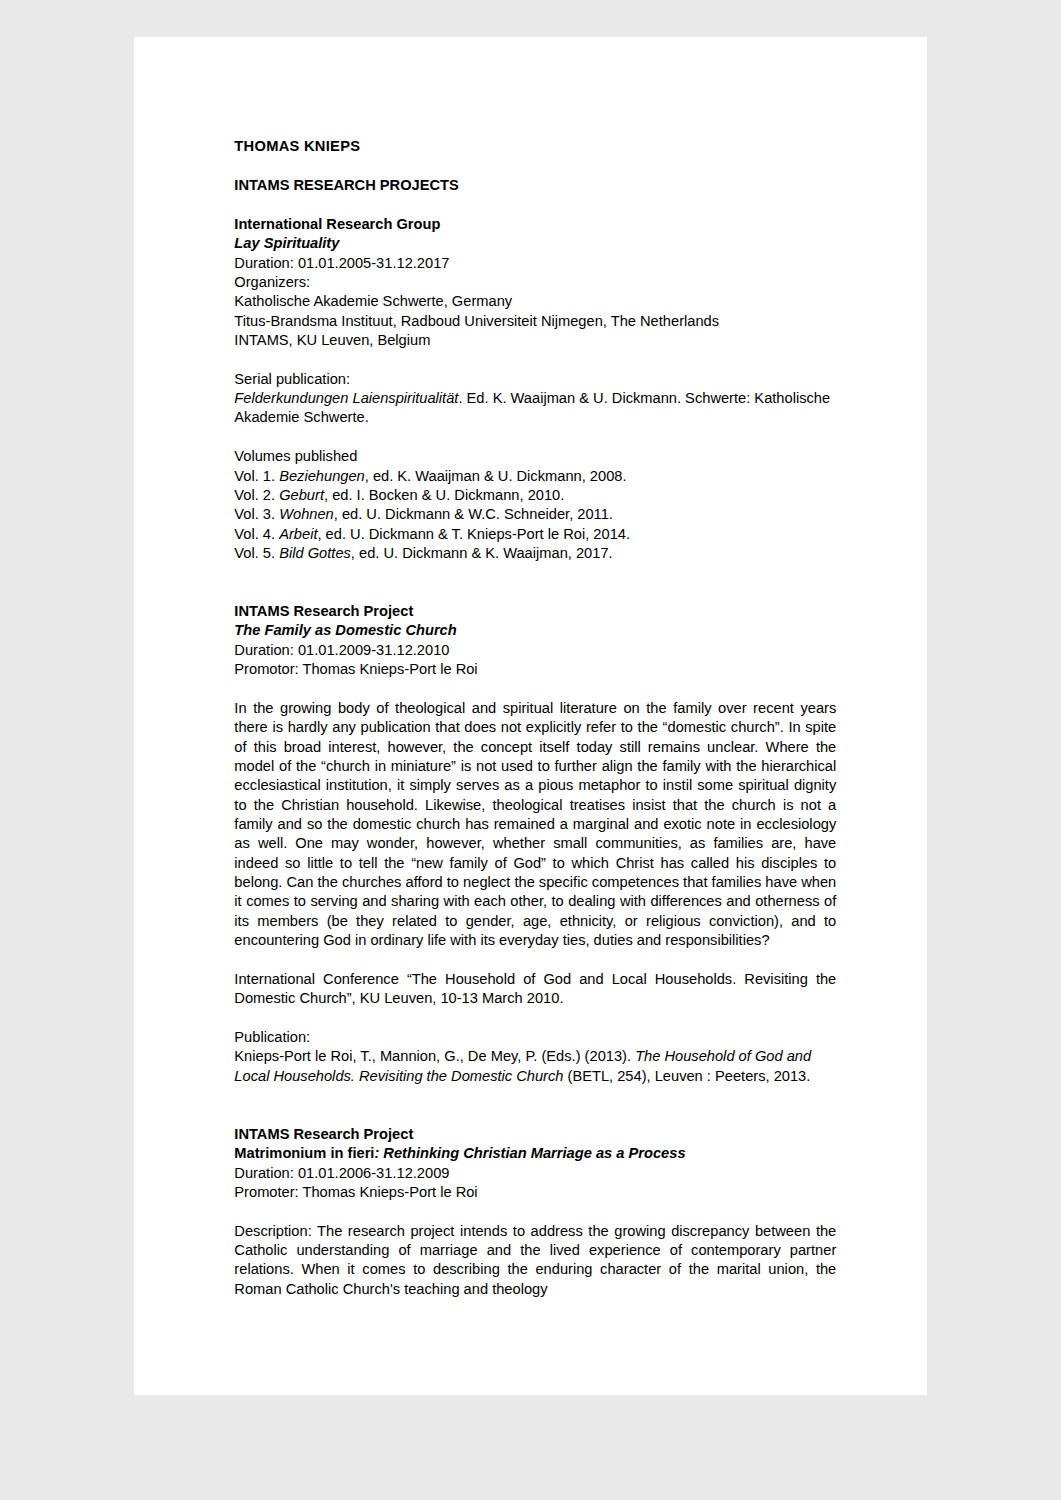THOMAS KNIEPS
INTAMS RESEARCH PROJECTS
International Research Group
Lay Spirituality
Duration: 01.01.2005-31.12.2017
Organizers:
Katholische Akademie Schwerte, Germany
Titus-Brandsma Instituut, Radboud Universiteit Nijmegen, The Netherlands
INTAMS, KU Leuven, Belgium
Serial publication:
Felderkundungen Laienspiritualität. Ed. K. Waaijman & U. Dickmann. Schwerte: Katholische Akademie Schwerte.
Volumes published
Vol. 1. Beziehungen, ed. K. Waaijman & U. Dickmann, 2008.
Vol. 2. Geburt, ed. I. Bocken & U. Dickmann, 2010.
Vol. 3. Wohnen, ed. U. Dickmann & W.C. Schneider, 2011.
Vol. 4. Arbeit, ed. U. Dickmann & T. Knieps-Port le Roi, 2014.
Vol. 5. Bild Gottes, ed. U. Dickmann & K. Waaijman, 2017.
INTAMS Research Project
The Family as Domestic Church
Duration: 01.01.2009-31.12.2010
Promotor: Thomas Knieps-Port le Roi
In the growing body of theological and spiritual literature on the family over recent years there is hardly any publication that does not explicitly refer to the “domestic church”. In spite of this broad interest, however, the concept itself today still remains unclear. Where the model of the “church in miniature” is not used to further align the family with the hierarchical ecclesiastical institution, it simply serves as a pious metaphor to instil some spiritual dignity to the Christian household. Likewise, theological treatises insist that the church is not a family and so the domestic church has remained a marginal and exotic note in ecclesiology as well. One may wonder, however, whether small communities, as families are, have indeed so little to tell the “new family of God” to which Christ has called his disciples to belong. Can the churches afford to neglect the specific competences that families have when it comes to serving and sharing with each other, to dealing with differences and otherness of its members (be they related to gender, age, ethnicity, or religious conviction), and to encountering God in ordinary life with its everyday ties, duties and responsibilities?
International Conference “The Household of God and Local Households. Revisiting the Domestic Church”, KU Leuven, 10-13 March 2010.
Publication:
Knieps-Port le Roi, T., Mannion, G., De Mey, P. (Eds.) (2013). The Household of God and Local Households. Revisiting the Domestic Church (BETL, 254), Leuven : Peeters, 2013.
INTAMS Research Project
Matrimonium in fieri: Rethinking Christian Marriage as a Process
Duration: 01.01.2006-31.12.2009
Promoter: Thomas Knieps-Port le Roi
Description: The research project intends to address the growing discrepancy between the Catholic understanding of marriage and the lived experience of contemporary partner relations. When it comes to describing the enduring character of the marital union, the Roman Catholic Church's teaching and theology